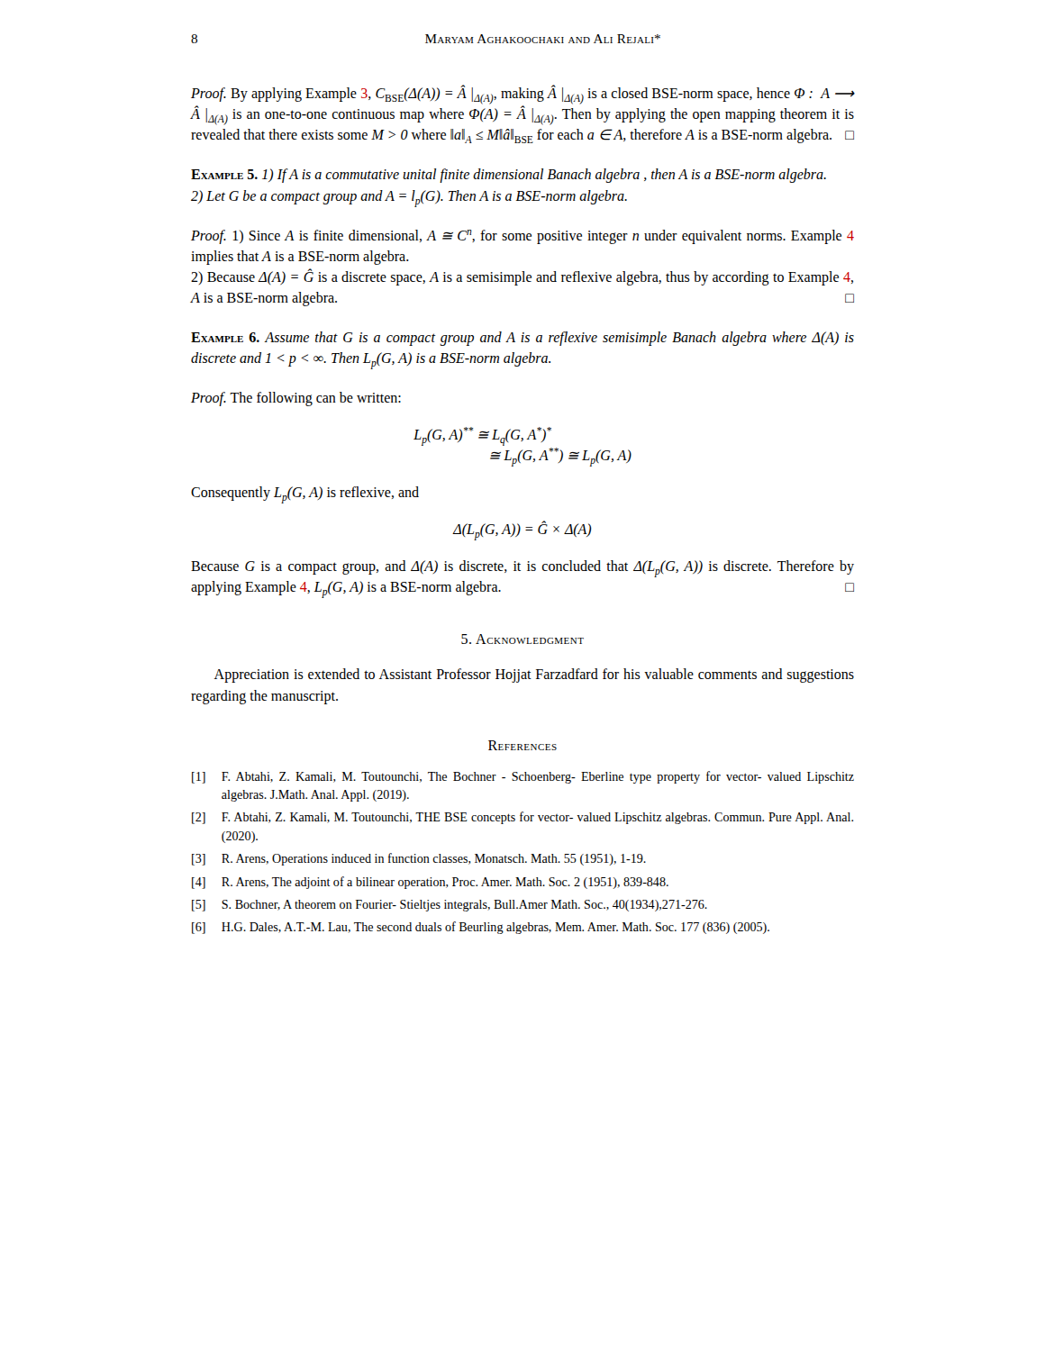8 Maryam Aghakoochaki and Ali Rejali*
Proof. By applying Example 3, CBSE(Δ(A)) = Â |Δ(A), making Â |Δ(A) is a closed BSE-norm space, hence Φ : A ⟶ Â |Δ(A) is an one-to-one continuous map where Φ(A) = Â |Δ(A). Then by applying the open mapping theorem it is revealed that there exists some M > 0 where ‖a‖A ≤ M‖â‖BSE for each a ∈ A, therefore A is a BSE-norm algebra. □
Example 5. 1) If A is a commutative unital finite dimensional Banach algebra , then A is a BSE-norm algebra.
2) Let G be a compact group and A = lp(G). Then A is a BSE-norm algebra.
Proof. 1) Since A is finite dimensional, A ≅ Cn, for some positive integer n under equivalent norms. Example 4 implies that A is a BSE-norm algebra.
2) Because Δ(A) = Ĝ is a discrete space, A is a semisimple and reflexive algebra, thus by according to Example 4, A is a BSE-norm algebra. □
Example 6. Assume that G is a compact group and A is a reflexive semisimple Banach algebra where Δ(A) is discrete and 1 < p < ∞. Then Lp(G, A) is a BSE-norm algebra.
Proof. The following can be written:
Lp(G, A)** ≅ Lq(G, A*)*
≅ Lp(G, A**) ≅ Lp(G, A)
Consequently Lp(G, A) is reflexive, and
Δ(Lp(G, A)) = Ĝ × Δ(A)
Because G is a compact group, and Δ(A) is discrete, it is concluded that Δ(Lp(G, A)) is discrete. Therefore by applying Example 4, Lp(G, A) is a BSE-norm algebra. □
5. Acknowledgment
Appreciation is extended to Assistant Professor Hojjat Farzadfard for his valuable comments and suggestions regarding the manuscript.
References
F. Abtahi, Z. Kamali, M. Toutounchi, The Bochner - Schoenberg- Eberline type property for vector- valued Lipschitz algebras. J.Math. Anal. Appl. (2019).
F. Abtahi, Z. Kamali, M. Toutounchi, THE BSE concepts for vector- valued Lipschitz algebras. Commun. Pure Appl. Anal. (2020).
R. Arens, Operations induced in function classes, Monatsch. Math. 55 (1951), 1-19.
R. Arens, The adjoint of a bilinear operation, Proc. Amer. Math. Soc. 2 (1951), 839-848.
S. Bochner, A theorem on Fourier- Stieltjes integrals, Bull.Amer Math. Soc., 40(1934),271-276.
H.G. Dales, A.T.-M. Lau, The second duals of Beurling algebras, Mem. Amer. Math. Soc. 177 (836) (2005).